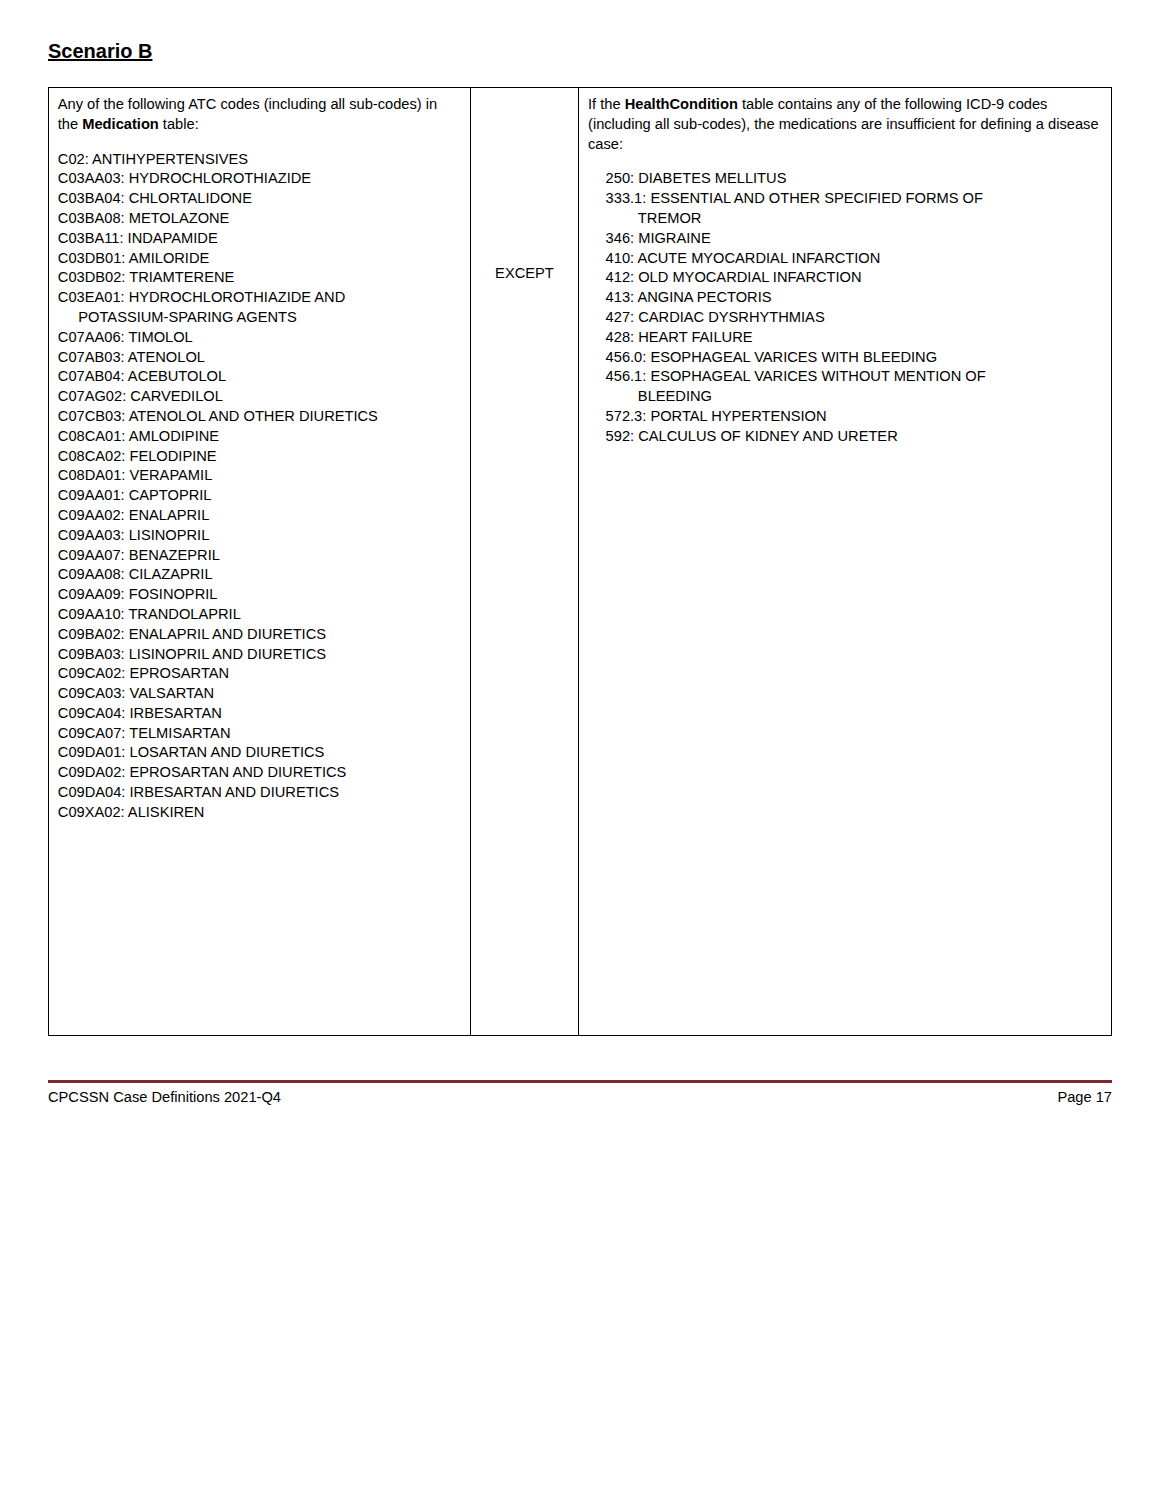Scenario B
| Any of the following ATC codes (including all sub-codes) in the Medication table: C02: ANTIHYPERTENSIVES C03AA03: HYDROCHLOROTHIAZIDE C03BA04: CHLORTALIDONE C03BA08: METOLAZONE C03BA11: INDAPAMIDE C03DB01: AMILORIDE C03DB02: TRIAMTERENE C03EA01: HYDROCHLOROTHIAZIDE AND POTASSIUM-SPARING AGENTS C07AA06: TIMOLOL C07AB03: ATENOLOL C07AB04: ACEBUTOLOL C07AG02: CARVEDILOL C07CB03: ATENOLOL AND OTHER DIURETICS C08CA01: AMLODIPINE C08CA02: FELODIPINE C08DA01: VERAPAMIL C09AA01: CAPTOPRIL C09AA02: ENALAPRIL C09AA03: LISINOPRIL C09AA07: BENAZEPRIL C09AA08: CILAZAPRIL C09AA09: FOSINOPRIL C09AA10: TRANDOLAPRIL C09BA02: ENALAPRIL AND DIURETICS C09BA03: LISINOPRIL AND DIURETICS C09CA02: EPROSARTAN C09CA03: VALSARTAN C09CA04: IRBESARTAN C09CA07: TELMISARTAN C09DA01: LOSARTAN AND DIURETICS C09DA02: EPROSARTAN AND DIURETICS C09DA04: IRBESARTAN AND DIURETICS C09XA02: ALISKIREN | EXCEPT | If the HealthCondition table contains any of the following ICD-9 codes (including all sub-codes), the medications are insufficient for defining a disease case: 250: DIABETES MELLITUS 333.1: ESSENTIAL AND OTHER SPECIFIED FORMS OF TREMOR 346: MIGRAINE 410: ACUTE MYOCARDIAL INFARCTION 412: OLD MYOCARDIAL INFARCTION 413: ANGINA PECTORIS 427: CARDIAC DYSRHYTHMIAS 428: HEART FAILURE 456.0: ESOPHAGEAL VARICES WITH BLEEDING 456.1: ESOPHAGEAL VARICES WITHOUT MENTION OF BLEEDING 572.3: PORTAL HYPERTENSION 592: CALCULUS OF KIDNEY AND URETER |
CPCSSN Case Definitions 2021-Q4 Page 17